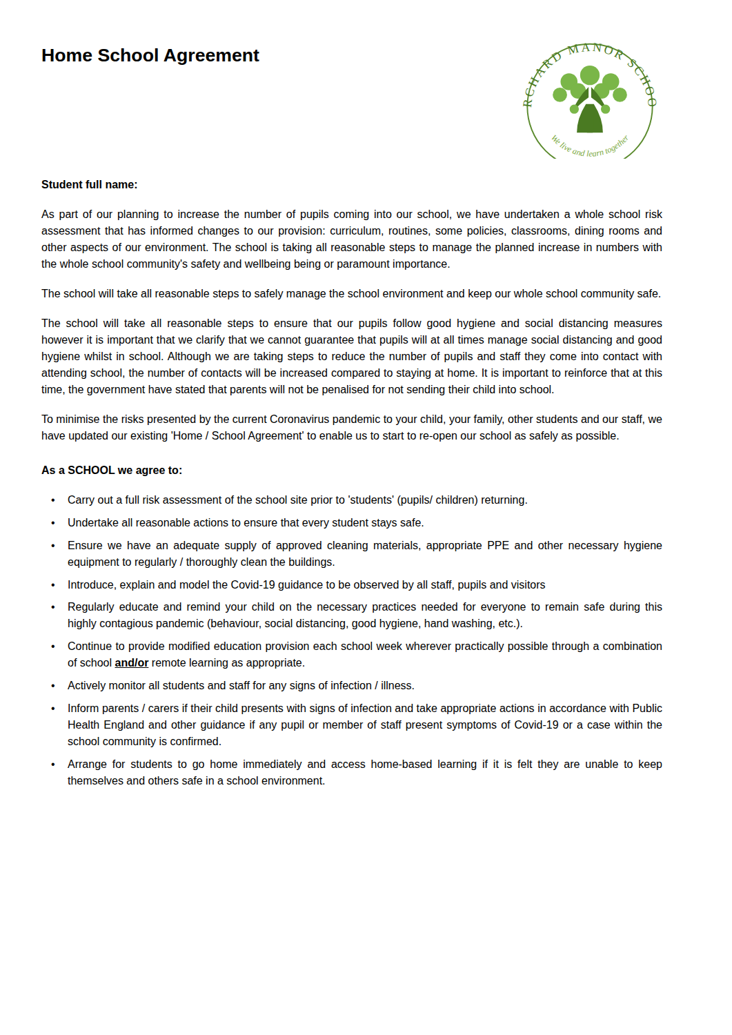Home School Agreement
Orchard Manor School logo ORCHARD MANOR SCHOOL We live and learn together
Student full name:
As part of our planning to increase the number of pupils coming into our school, we have undertaken a whole school risk assessment that has informed changes to our provision: curriculum, routines, some policies, classrooms, dining rooms and other aspects of our environment. The school is taking all reasonable steps to manage the planned increase in numbers with the whole school community's safety and wellbeing being or paramount importance.
The school will take all reasonable steps to safely manage the school environment and keep our whole school community safe.
The school will take all reasonable steps to ensure that our pupils follow good hygiene and social distancing measures however it is important that we clarify that we cannot guarantee that pupils will at all times manage social distancing and good hygiene whilst in school. Although we are taking steps to reduce the number of pupils and staff they come into contact with attending school, the number of contacts will be increased compared to staying at home. It is important to reinforce that at this time, the government have stated that parents will not be penalised for not sending their child into school.
To minimise the risks presented by the current Coronavirus pandemic to your child, your family, other students and our staff, we have updated our existing 'Home / School Agreement' to enable us to start to re-open our school as safely as possible.
As a SCHOOL we agree to:
Carry out a full risk assessment of the school site prior to 'students' (pupils/ children) returning.
Undertake all reasonable actions to ensure that every student stays safe.
Ensure we have an adequate supply of approved cleaning materials, appropriate PPE and other necessary hygiene equipment to regularly / thoroughly clean the buildings.
Introduce, explain and model the Covid-19 guidance to be observed by all staff, pupils and visitors
Regularly educate and remind your child on the necessary practices needed for everyone to remain safe during this highly contagious pandemic (behaviour, social distancing, good hygiene, hand washing, etc.).
Continue to provide modified education provision each school week wherever practically possible through a combination of school and/or remote learning as appropriate.
Actively monitor all students and staff for any signs of infection / illness.
Inform parents / carers if their child presents with signs of infection and take appropriate actions in accordance with Public Health England and other guidance if any pupil or member of staff present symptoms of Covid-19 or a case within the school community is confirmed.
Arrange for students to go home immediately and access home-based learning if it is felt they are unable to keep themselves and others safe in a school environment.